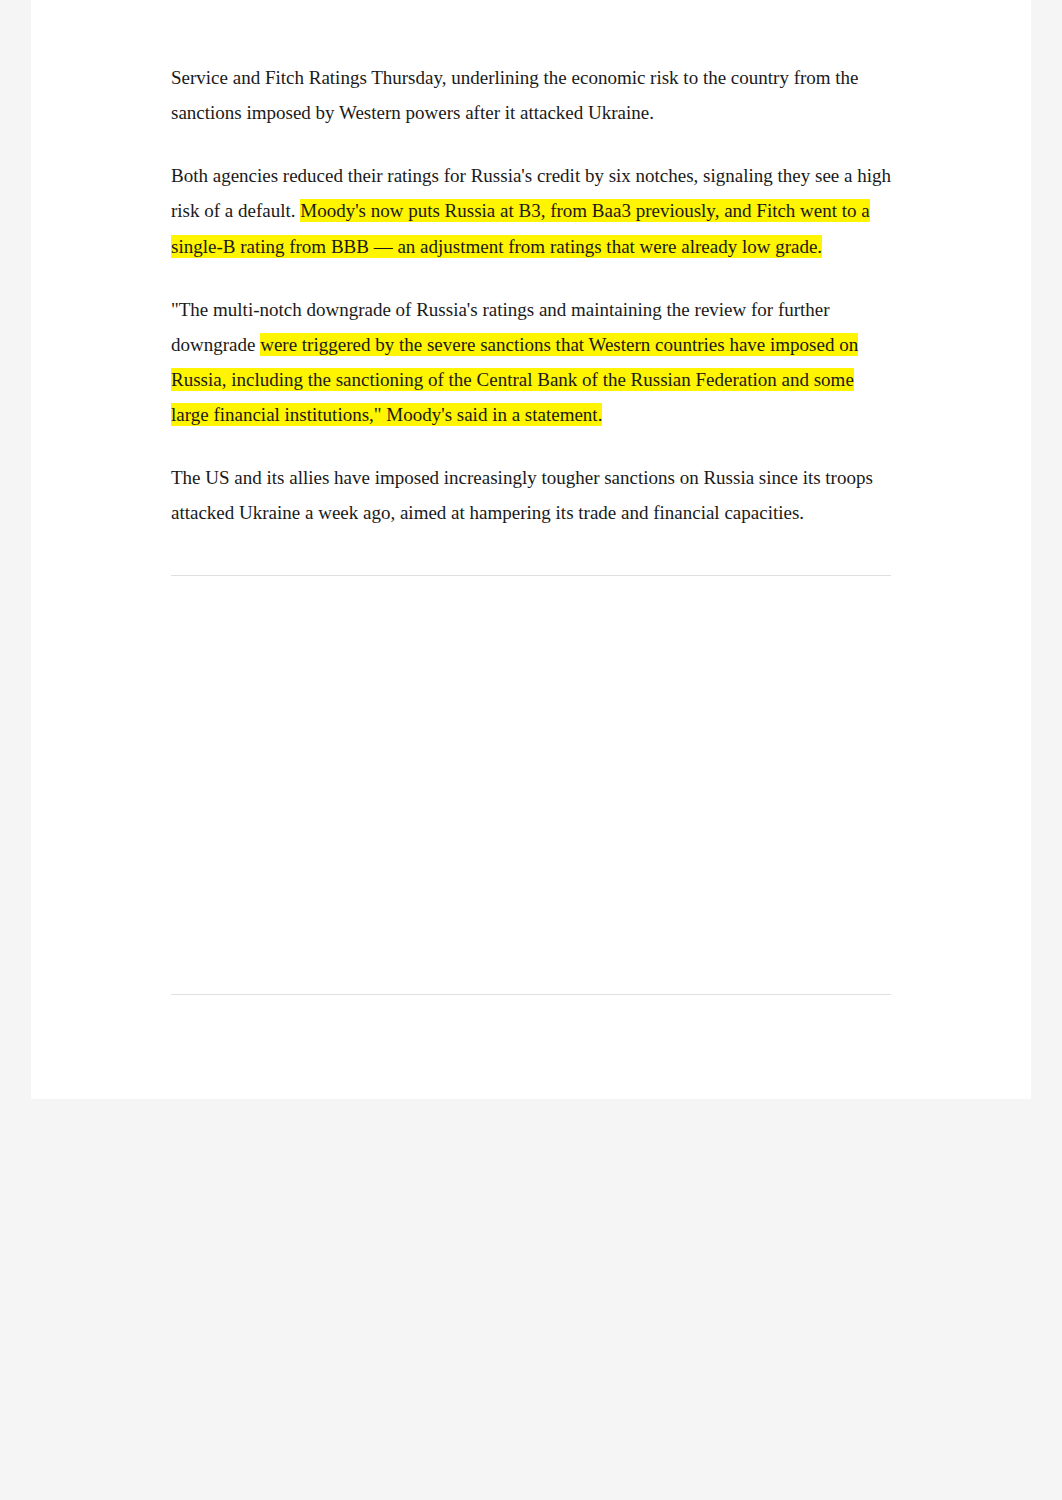Service and Fitch Ratings Thursday, underlining the economic risk to the country from the sanctions imposed by Western powers after it attacked Ukraine.
Both agencies reduced their ratings for Russia's credit by six notches, signaling they see a high risk of a default. Moody's now puts Russia at B3, from Baa3 previously, and Fitch went to a single-B rating from BBB — an adjustment from ratings that were already low grade.
"The multi-notch downgrade of Russia's ratings and maintaining the review for further downgrade were triggered by the severe sanctions that Western countries have imposed on Russia, including the sanctioning of the Central Bank of the Russian Federation and some large financial institutions," Moody's said in a statement.
The US and its allies have imposed increasingly tougher sanctions on Russia since its troops attacked Ukraine a week ago, aimed at hampering its trade and financial capacities.